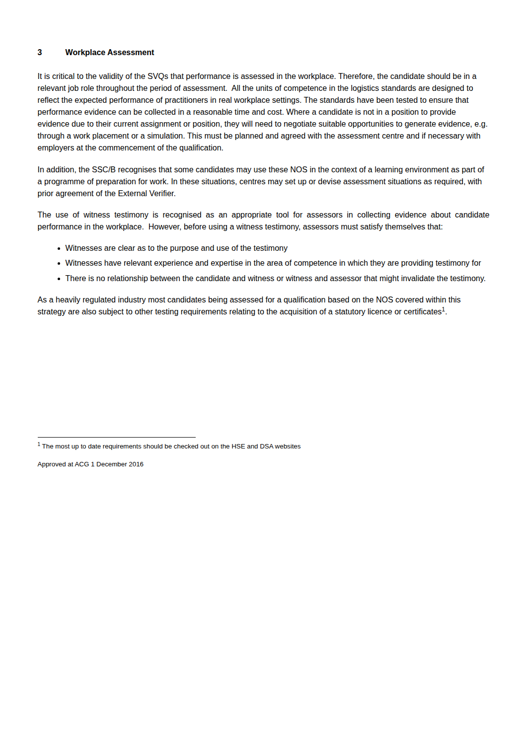3 Workplace Assessment
It is critical to the validity of the SVQs that performance is assessed in the workplace. Therefore, the candidate should be in a relevant job role throughout the period of assessment. All the units of competence in the logistics standards are designed to reflect the expected performance of practitioners in real workplace settings. The standards have been tested to ensure that performance evidence can be collected in a reasonable time and cost. Where a candidate is not in a position to provide evidence due to their current assignment or position, they will need to negotiate suitable opportunities to generate evidence, e.g. through a work placement or a simulation. This must be planned and agreed with the assessment centre and if necessary with employers at the commencement of the qualification.
In addition, the SSC/B recognises that some candidates may use these NOS in the context of a learning environment as part of a programme of preparation for work. In these situations, centres may set up or devise assessment situations as required, with prior agreement of the External Verifier.
The use of witness testimony is recognised as an appropriate tool for assessors in collecting evidence about candidate performance in the workplace. However, before using a witness testimony, assessors must satisfy themselves that:
Witnesses are clear as to the purpose and use of the testimony
Witnesses have relevant experience and expertise in the area of competence in which they are providing testimony for
There is no relationship between the candidate and witness or witness and assessor that might invalidate the testimony.
As a heavily regulated industry most candidates being assessed for a qualification based on the NOS covered within this strategy are also subject to other testing requirements relating to the acquisition of a statutory licence or certificates1.
1 The most up to date requirements should be checked out on the HSE and DSA websites
Approved at ACG 1 December 2016